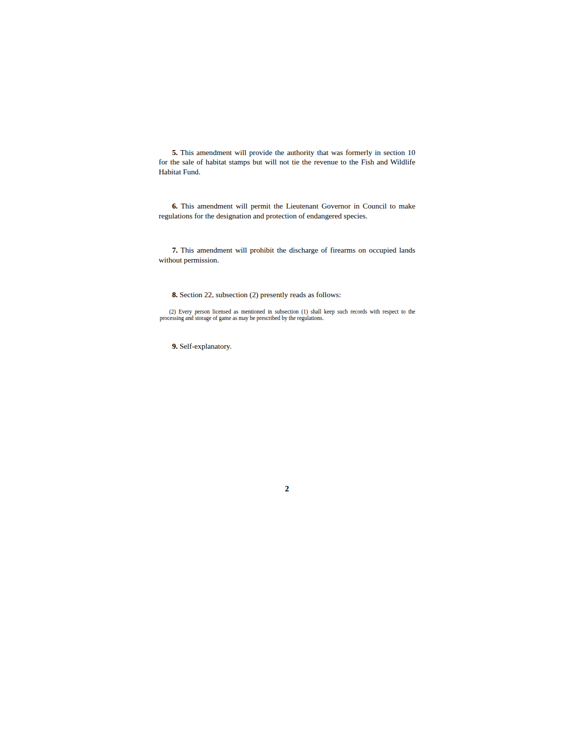5. This amendment will provide the authority that was formerly in section 10 for the sale of habitat stamps but will not tie the revenue to the Fish and Wildlife Habitat Fund.
6. This amendment will permit the Lieutenant Governor in Council to make regulations for the designation and protection of endangered species.
7. This amendment will prohibit the discharge of firearms on occupied lands without permission.
8. Section 22, subsection (2) presently reads as follows:
(2) Every person licensed as mentioned in subsection (1) shall keep such records with respect to the processing and storage of game as may be prescribed by the regulations.
9. Self-explanatory.
2